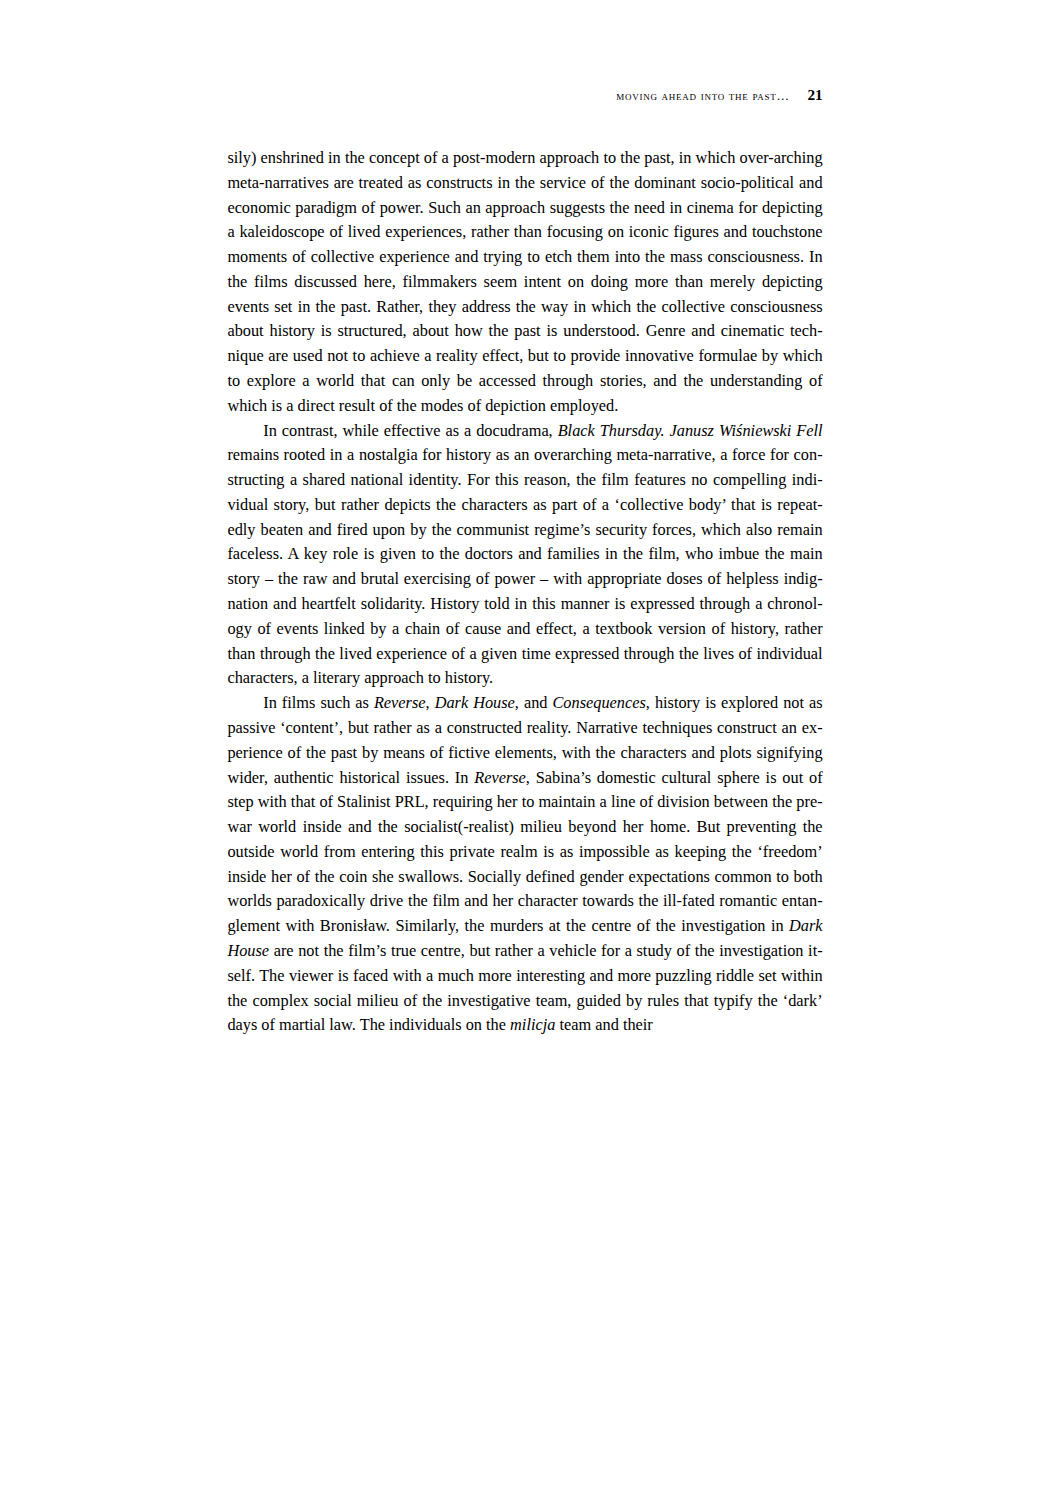moving ahead into the past… 21
sily) enshrined in the concept of a post-modern approach to the past, in which over-arching meta-narratives are treated as constructs in the service of the dominant socio-political and economic paradigm of power. Such an approach suggests the need in cinema for depicting a kaleidoscope of lived experiences, rather than focusing on iconic figures and touchstone moments of collective experience and trying to etch them into the mass consciousness. In the films discussed here, filmmakers seem intent on doing more than merely depicting events set in the past. Rather, they address the way in which the collective consciousness about history is structured, about how the past is understood. Genre and cinematic technique are used not to achieve a reality effect, but to provide innovative formulae by which to explore a world that can only be accessed through stories, and the understanding of which is a direct result of the modes of depiction employed.
In contrast, while effective as a docudrama, Black Thursday. Janusz Wiśniewski Fell remains rooted in a nostalgia for history as an overarching meta-narrative, a force for constructing a shared national identity. For this reason, the film features no compelling individual story, but rather depicts the characters as part of a ‘collective body’ that is repeatedly beaten and fired upon by the communist regime’s security forces, which also remain faceless. A key role is given to the doctors and families in the film, who imbue the main story – the raw and brutal exercising of power – with appropriate doses of helpless indignation and heartfelt solidarity. History told in this manner is expressed through a chronology of events linked by a chain of cause and effect, a textbook version of history, rather than through the lived experience of a given time expressed through the lives of individual characters, a literary approach to history.
In films such as Reverse, Dark House, and Consequences, history is explored not as passive ‘content’, but rather as a constructed reality. Narrative techniques construct an experience of the past by means of fictive elements, with the characters and plots signifying wider, authentic historical issues. In Reverse, Sabina’s domestic cultural sphere is out of step with that of Stalinist PRL, requiring her to maintain a line of division between the prewar world inside and the socialist(-realist) milieu beyond her home. But preventing the outside world from entering this private realm is as impossible as keeping the ‘freedom’ inside her of the coin she swallows. Socially defined gender expectations common to both worlds paradoxically drive the film and her character towards the ill-fated romantic entanglement with Bronisław. Similarly, the murders at the centre of the investigation in Dark House are not the film’s true centre, but rather a vehicle for a study of the investigation itself. The viewer is faced with a much more interesting and more puzzling riddle set within the complex social milieu of the investigative team, guided by rules that typify the ‘dark’ days of martial law. The individuals on the milicja team and their